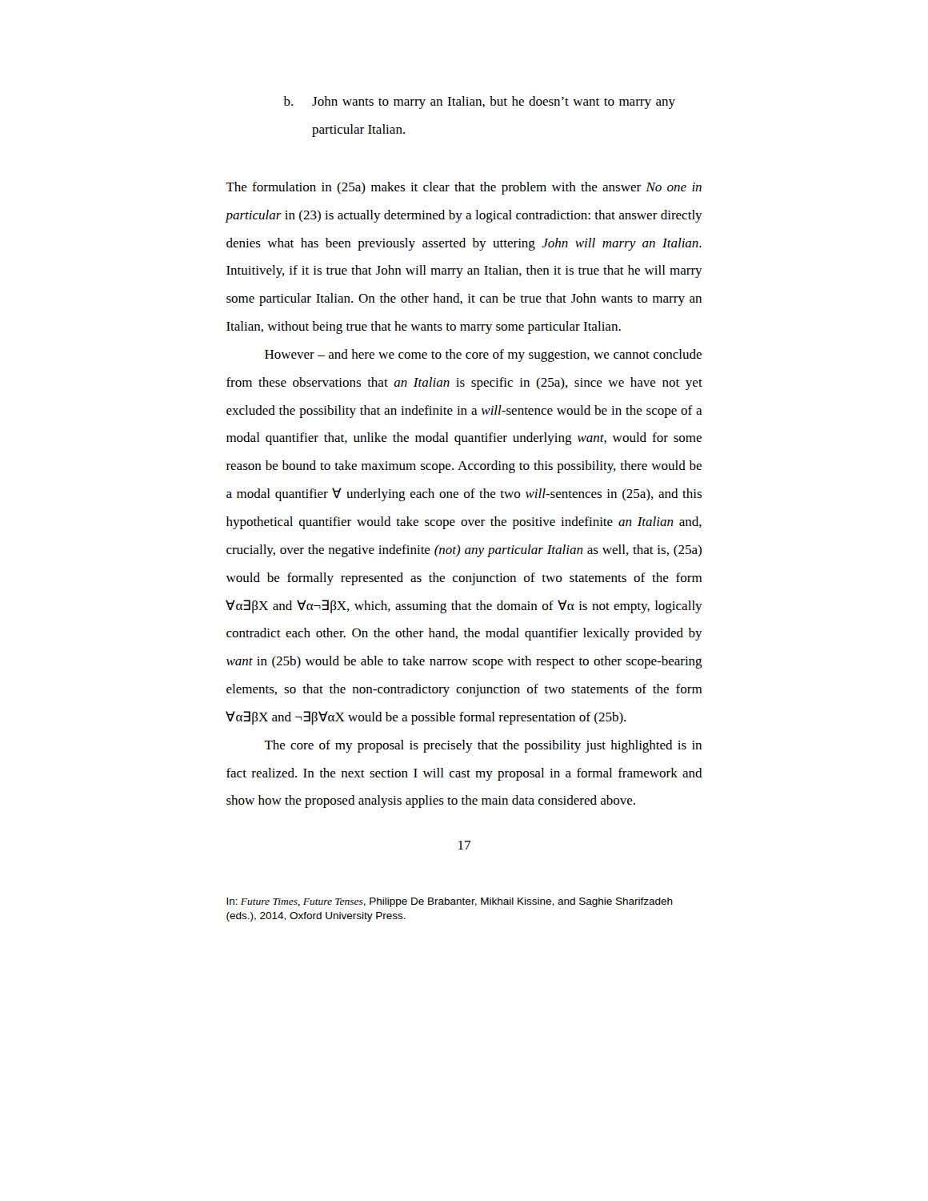b. John wants to marry an Italian, but he doesn’t want to marry any particular Italian.
The formulation in (25a) makes it clear that the problem with the answer No one in particular in (23) is actually determined by a logical contradiction: that answer directly denies what has been previously asserted by uttering John will marry an Italian. Intuitively, if it is true that John will marry an Italian, then it is true that he will marry some particular Italian. On the other hand, it can be true that John wants to marry an Italian, without being true that he wants to marry some particular Italian.
However – and here we come to the core of my suggestion, we cannot conclude from these observations that an Italian is specific in (25a), since we have not yet excluded the possibility that an indefinite in a will-sentence would be in the scope of a modal quantifier that, unlike the modal quantifier underlying want, would for some reason be bound to take maximum scope. According to this possibility, there would be a modal quantifier ∀ underlying each one of the two will-sentences in (25a), and this hypothetical quantifier would take scope over the positive indefinite an Italian and, crucially, over the negative indefinite (not) any particular Italian as well, that is, (25a) would be formally represented as the conjunction of two statements of the form ∀α∃βX and ∀α¬∃βX, which, assuming that the domain of ∀α is not empty, logically contradict each other. On the other hand, the modal quantifier lexically provided by want in (25b) would be able to take narrow scope with respect to other scope-bearing elements, so that the non-contradictory conjunction of two statements of the form ∀α∃βX and ¬∃β∀αX would be a possible formal representation of (25b).
The core of my proposal is precisely that the possibility just highlighted is in fact realized. In the next section I will cast my proposal in a formal framework and show how the proposed analysis applies to the main data considered above.
17
In: Future Times, Future Tenses, Philippe De Brabanter, Mikhail Kissine, and Saghie Sharifzadeh (eds.), 2014, Oxford University Press.